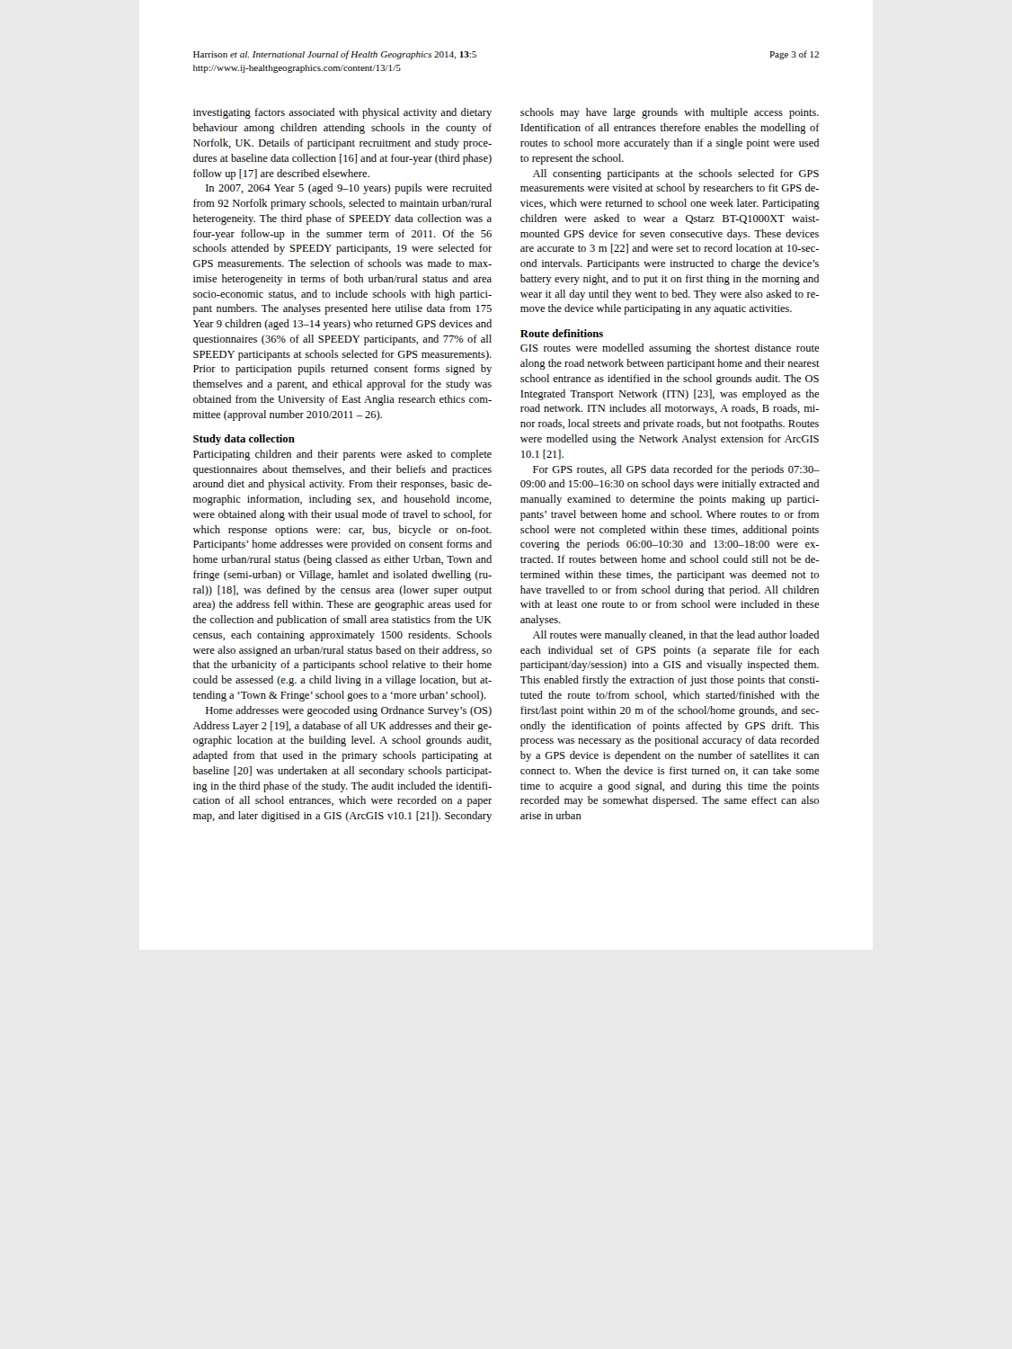Harrison et al. International Journal of Health Geographics 2014, 13:5
http://www.ij-healthgeographics.com/content/13/1/5
Page 3 of 12
investigating factors associated with physical activity and dietary behaviour among children attending schools in the county of Norfolk, UK. Details of participant recruitment and study procedures at baseline data collection [16] and at four-year (third phase) follow up [17] are described elsewhere.
In 2007, 2064 Year 5 (aged 9–10 years) pupils were recruited from 92 Norfolk primary schools, selected to maintain urban/rural heterogeneity. The third phase of SPEEDY data collection was a four-year follow-up in the summer term of 2011. Of the 56 schools attended by SPEEDY participants, 19 were selected for GPS measurements. The selection of schools was made to maximise heterogeneity in terms of both urban/rural status and area socio-economic status, and to include schools with high participant numbers. The analyses presented here utilise data from 175 Year 9 children (aged 13–14 years) who returned GPS devices and questionnaires (36% of all SPEEDY participants, and 77% of all SPEEDY participants at schools selected for GPS measurements). Prior to participation pupils returned consent forms signed by themselves and a parent, and ethical approval for the study was obtained from the University of East Anglia research ethics committee (approval number 2010/2011 – 26).
Study data collection
Participating children and their parents were asked to complete questionnaires about themselves, and their beliefs and practices around diet and physical activity. From their responses, basic demographic information, including sex, and household income, were obtained along with their usual mode of travel to school, for which response options were: car, bus, bicycle or on-foot. Participants’ home addresses were provided on consent forms and home urban/rural status (being classed as either Urban, Town and fringe (semi-urban) or Village, hamlet and isolated dwelling (rural)) [18], was defined by the census area (lower super output area) the address fell within. These are geographic areas used for the collection and publication of small area statistics from the UK census, each containing approximately 1500 residents. Schools were also assigned an urban/rural status based on their address, so that the urbanicity of a participants school relative to their home could be assessed (e.g. a child living in a village location, but attending a ‘Town & Fringe’ school goes to a ‘more urban’ school).
Home addresses were geocoded using Ordnance Survey’s (OS) Address Layer 2 [19], a database of all UK addresses and their geographic location at the building level. A school grounds audit, adapted from that used in the primary schools participating at baseline [20] was undertaken at all secondary schools participating in the third phase of the study. The audit included the identification of all school entrances, which were recorded on a paper map, and later digitised in a GIS (ArcGIS v10.1 [21]). Secondary schools may have large grounds with multiple access points. Identification of all entrances therefore enables the modelling of routes to school more accurately than if a single point were used to represent the school.
All consenting participants at the schools selected for GPS measurements were visited at school by researchers to fit GPS devices, which were returned to school one week later. Participating children were asked to wear a Qstarz BT-Q1000XT waist-mounted GPS device for seven consecutive days. These devices are accurate to 3 m [22] and were set to record location at 10-second intervals. Participants were instructed to charge the device’s battery every night, and to put it on first thing in the morning and wear it all day until they went to bed. They were also asked to remove the device while participating in any aquatic activities.
Route definitions
GIS routes were modelled assuming the shortest distance route along the road network between participant home and their nearest school entrance as identified in the school grounds audit. The OS Integrated Transport Network (ITN) [23], was employed as the road network. ITN includes all motorways, A roads, B roads, minor roads, local streets and private roads, but not footpaths. Routes were modelled using the Network Analyst extension for ArcGIS 10.1 [21].
For GPS routes, all GPS data recorded for the periods 07:30–09:00 and 15:00–16:30 on school days were initially extracted and manually examined to determine the points making up participants’ travel between home and school. Where routes to or from school were not completed within these times, additional points covering the periods 06:00–10:30 and 13:00–18:00 were extracted. If routes between home and school could still not be determined within these times, the participant was deemed not to have travelled to or from school during that period. All children with at least one route to or from school were included in these analyses.
All routes were manually cleaned, in that the lead author loaded each individual set of GPS points (a separate file for each participant/day/session) into a GIS and visually inspected them. This enabled firstly the extraction of just those points that constituted the route to/from school, which started/finished with the first/last point within 20 m of the school/home grounds, and secondly the identification of points affected by GPS drift. This process was necessary as the positional accuracy of data recorded by a GPS device is dependent on the number of satellites it can connect to. When the device is first turned on, it can take some time to acquire a good signal, and during this time the points recorded may be somewhat dispersed. The same effect can also arise in urban